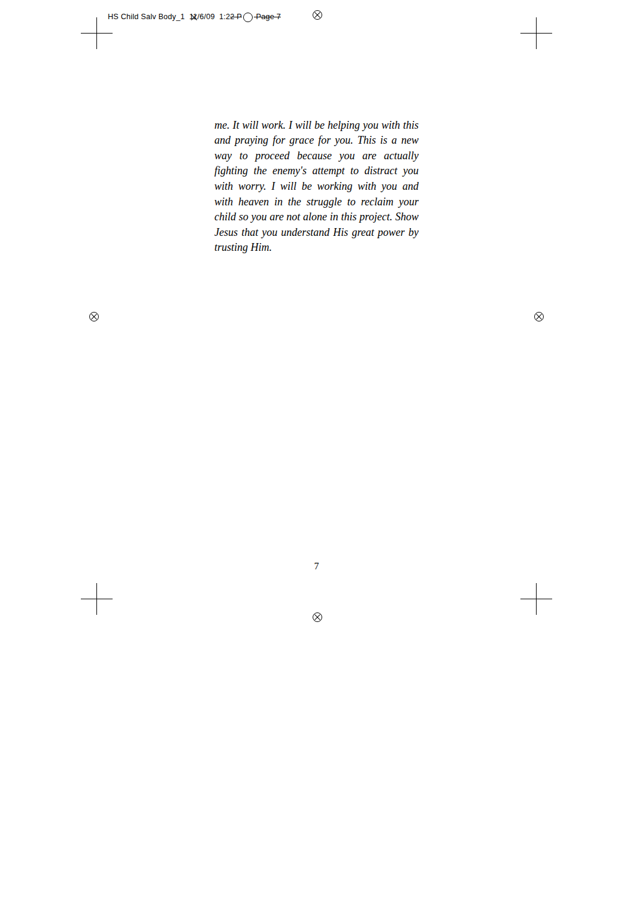HS Child Salv Body_1 11/6/09 1:22 P Page 7
me. It will work. I will be helping you with this and praying for grace for you. This is a new way to proceed because you are actually fighting the enemy's attempt to distract you with worry. I will be working with you and with heaven in the struggle to reclaim your child so you are not alone in this project. Show Jesus that you understand His great power by trusting Him.
7